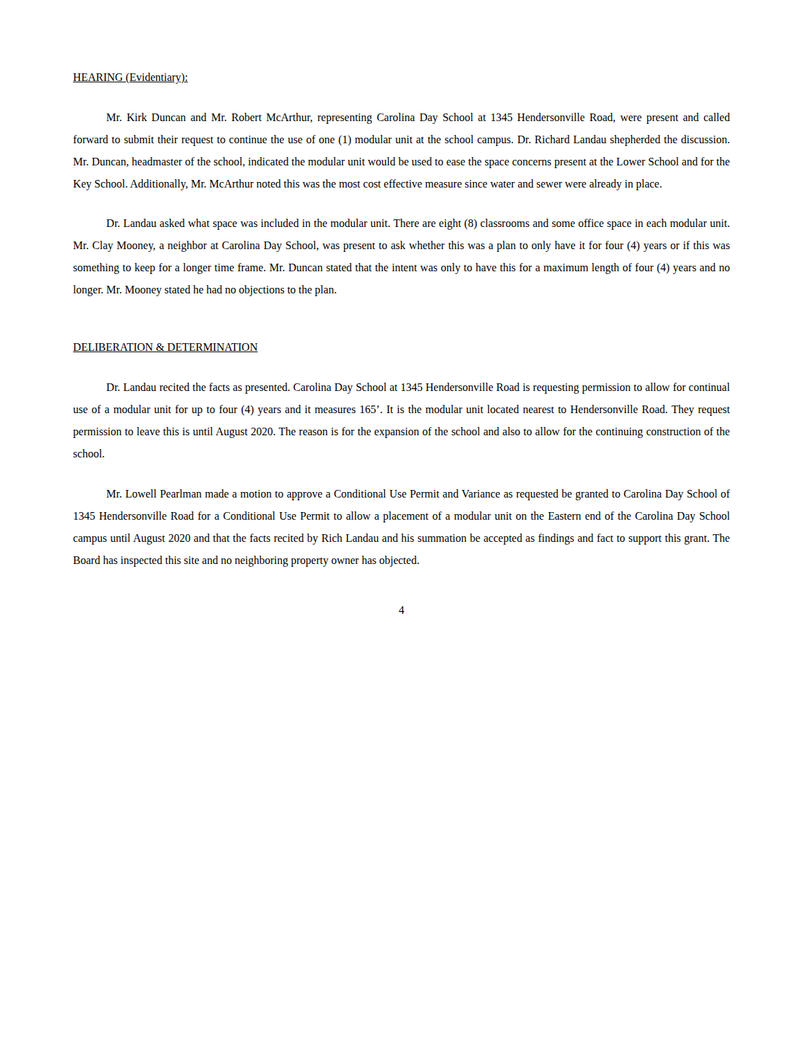HEARING (Evidentiary):
Mr. Kirk Duncan and Mr. Robert McArthur, representing Carolina Day School at 1345 Hendersonville Road, were present and called forward to submit their request to continue the use of one (1) modular unit at the school campus. Dr. Richard Landau shepherded the discussion. Mr. Duncan, headmaster of the school, indicated the modular unit would be used to ease the space concerns present at the Lower School and for the Key School. Additionally, Mr. McArthur noted this was the most cost effective measure since water and sewer were already in place.
Dr. Landau asked what space was included in the modular unit. There are eight (8) classrooms and some office space in each modular unit. Mr. Clay Mooney, a neighbor at Carolina Day School, was present to ask whether this was a plan to only have it for four (4) years or if this was something to keep for a longer time frame. Mr. Duncan stated that the intent was only to have this for a maximum length of four (4) years and no longer. Mr. Mooney stated he had no objections to the plan.
DELIBERATION & DETERMINATION
Dr. Landau recited the facts as presented. Carolina Day School at 1345 Hendersonville Road is requesting permission to allow for continual use of a modular unit for up to four (4) years and it measures 165’. It is the modular unit located nearest to Hendersonville Road. They request permission to leave this is until August 2020. The reason is for the expansion of the school and also to allow for the continuing construction of the school.
Mr. Lowell Pearlman made a motion to approve a Conditional Use Permit and Variance as requested be granted to Carolina Day School of 1345 Hendersonville Road for a Conditional Use Permit to allow a placement of a modular unit on the Eastern end of the Carolina Day School campus until August 2020 and that the facts recited by Rich Landau and his summation be accepted as findings and fact to support this grant. The Board has inspected this site and no neighboring property owner has objected.
4